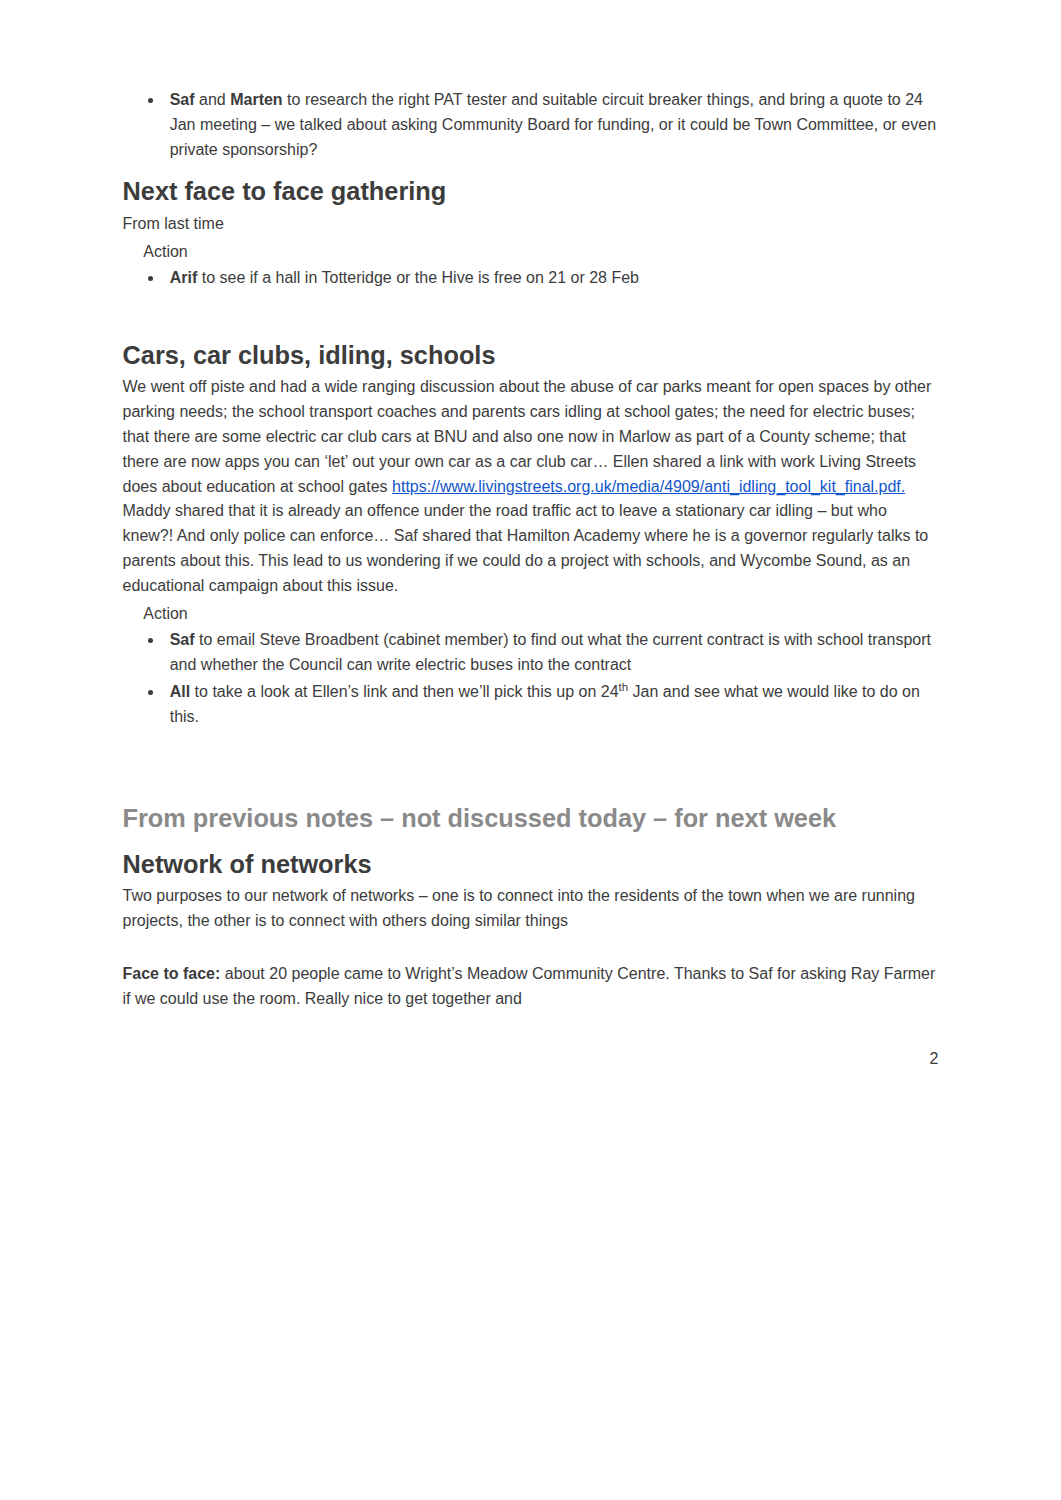Saf and Marten to research the right PAT tester and suitable circuit breaker things, and bring a quote to 24 Jan meeting – we talked about asking Community Board for funding, or it could be Town Committee, or even private sponsorship?
Next face to face gathering
From last time
Action
Arif to see if a hall in Totteridge or the Hive is free on 21 or 28 Feb
Cars, car clubs, idling, schools
We went off piste and had a wide ranging discussion about the abuse of car parks meant for open spaces by other parking needs; the school transport coaches and parents cars idling at school gates; the need for electric buses; that there are some electric car club cars at BNU and also one now in Marlow as part of a County scheme; that there are now apps you can ‘let’ out your own car as a car club car… Ellen shared a link with work Living Streets does about education at school gates https://www.livingstreets.org.uk/media/4909/anti_idling_tool_kit_final.pdf. Maddy shared that it is already an offence under the road traffic act to leave a stationary car idling – but who knew?! And only police can enforce… Saf shared that Hamilton Academy where he is a governor regularly talks to parents about this. This lead to us wondering if we could do a project with schools, and Wycombe Sound, as an educational campaign about this issue.
Action
Saf to email Steve Broadbent (cabinet member) to find out what the current contract is with school transport and whether the Council can write electric buses into the contract
All to take a look at Ellen’s link and then we’ll pick this up on 24th Jan and see what we would like to do on this.
From previous notes – not discussed today – for next week
Network of networks
Two purposes to our network of networks – one is to connect into the residents of the town when we are running projects, the other is to connect with others doing similar things
Face to face: about 20 people came to Wright’s Meadow Community Centre. Thanks to Saf for asking Ray Farmer if we could use the room. Really nice to get together and
2